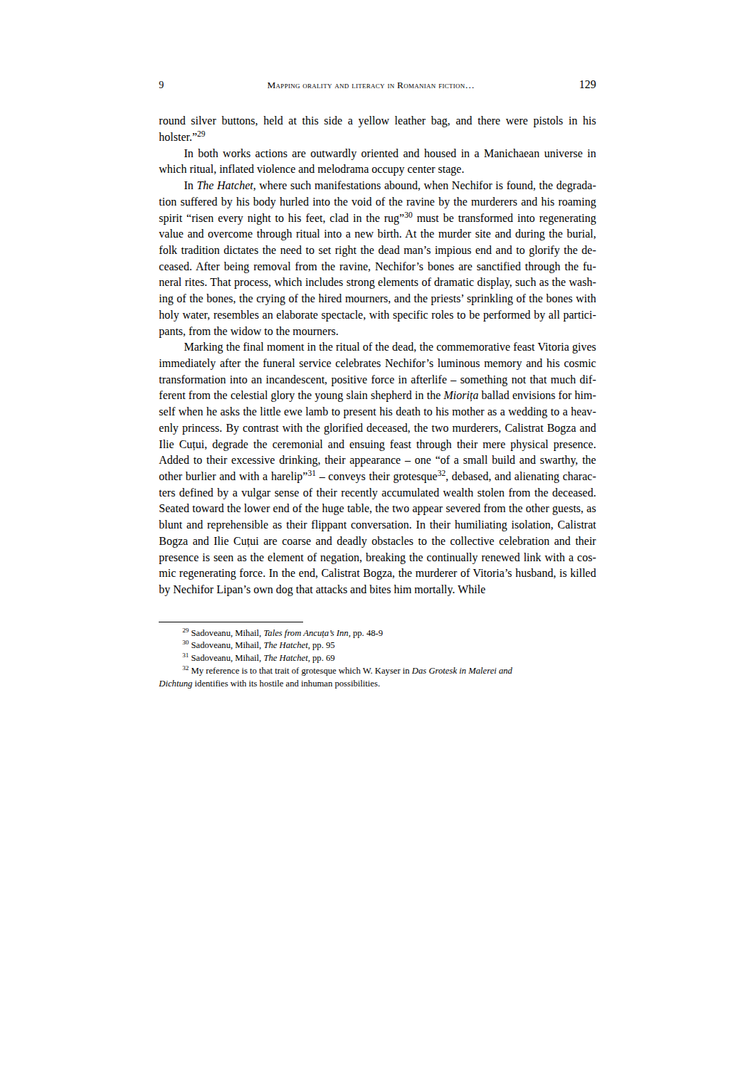9
Mapping orality and literacy in Romanian fiction…
129
round silver buttons, held at this side a yellow leather bag, and there were pistols in his holster.”29
In both works actions are outwardly oriented and housed in a Manichaean universe in which ritual, inflated violence and melodrama occupy center stage.
In The Hatchet, where such manifestations abound, when Nechifor is found, the degradation suffered by his body hurled into the void of the ravine by the murderers and his roaming spirit “risen every night to his feet, clad in the rug”30 must be transformed into regenerating value and overcome through ritual into a new birth. At the murder site and during the burial, folk tradition dictates the need to set right the dead man’s impious end and to glorify the deceased. After being removal from the ravine, Nechifor’s bones are sanctified through the funeral rites. That process, which includes strong elements of dramatic display, such as the washing of the bones, the crying of the hired mourners, and the priests’ sprinkling of the bones with holy water, resembles an elaborate spectacle, with specific roles to be performed by all participants, from the widow to the mourners.
Marking the final moment in the ritual of the dead, the commemorative feast Vitoria gives immediately after the funeral service celebrates Nechifor’s luminous memory and his cosmic transformation into an incandescent, positive force in afterlife – something not that much different from the celestial glory the young slain shepherd in the Miorița ballad envisions for himself when he asks the little ewe lamb to present his death to his mother as a wedding to a heavenly princess. By contrast with the glorified deceased, the two murderers, Calistrat Bogza and Ilie Cuțui, degrade the ceremonial and ensuing feast through their mere physical presence. Added to their excessive drinking, their appearance – one “of a small build and swarthy, the other burlier and with a harelip”31 – conveys their grotesque32, debased, and alienating characters defined by a vulgar sense of their recently accumulated wealth stolen from the deceased. Seated toward the lower end of the huge table, the two appear severed from the other guests, as blunt and reprehensible as their flippant conversation. In their humiliating isolation, Calistrat Bogza and Ilie Cuțui are coarse and deadly obstacles to the collective celebration and their presence is seen as the element of negation, breaking the continually renewed link with a cosmic regenerating force. In the end, Calistrat Bogza, the murderer of Vitoria’s husband, is killed by Nechifor Lipan’s own dog that attacks and bites him mortally. While
29 Sadoveanu, Mihail, Tales from Ancuța’s Inn, pp. 48-9
30 Sadoveanu, Mihail, The Hatchet, pp. 95
31 Sadoveanu, Mihail, The Hatchet, pp. 69
32 My reference is to that trait of grotesque which W. Kayser in Das Grotesk in Malerei and
Dichtung identifies with its hostile and inhuman possibilities.